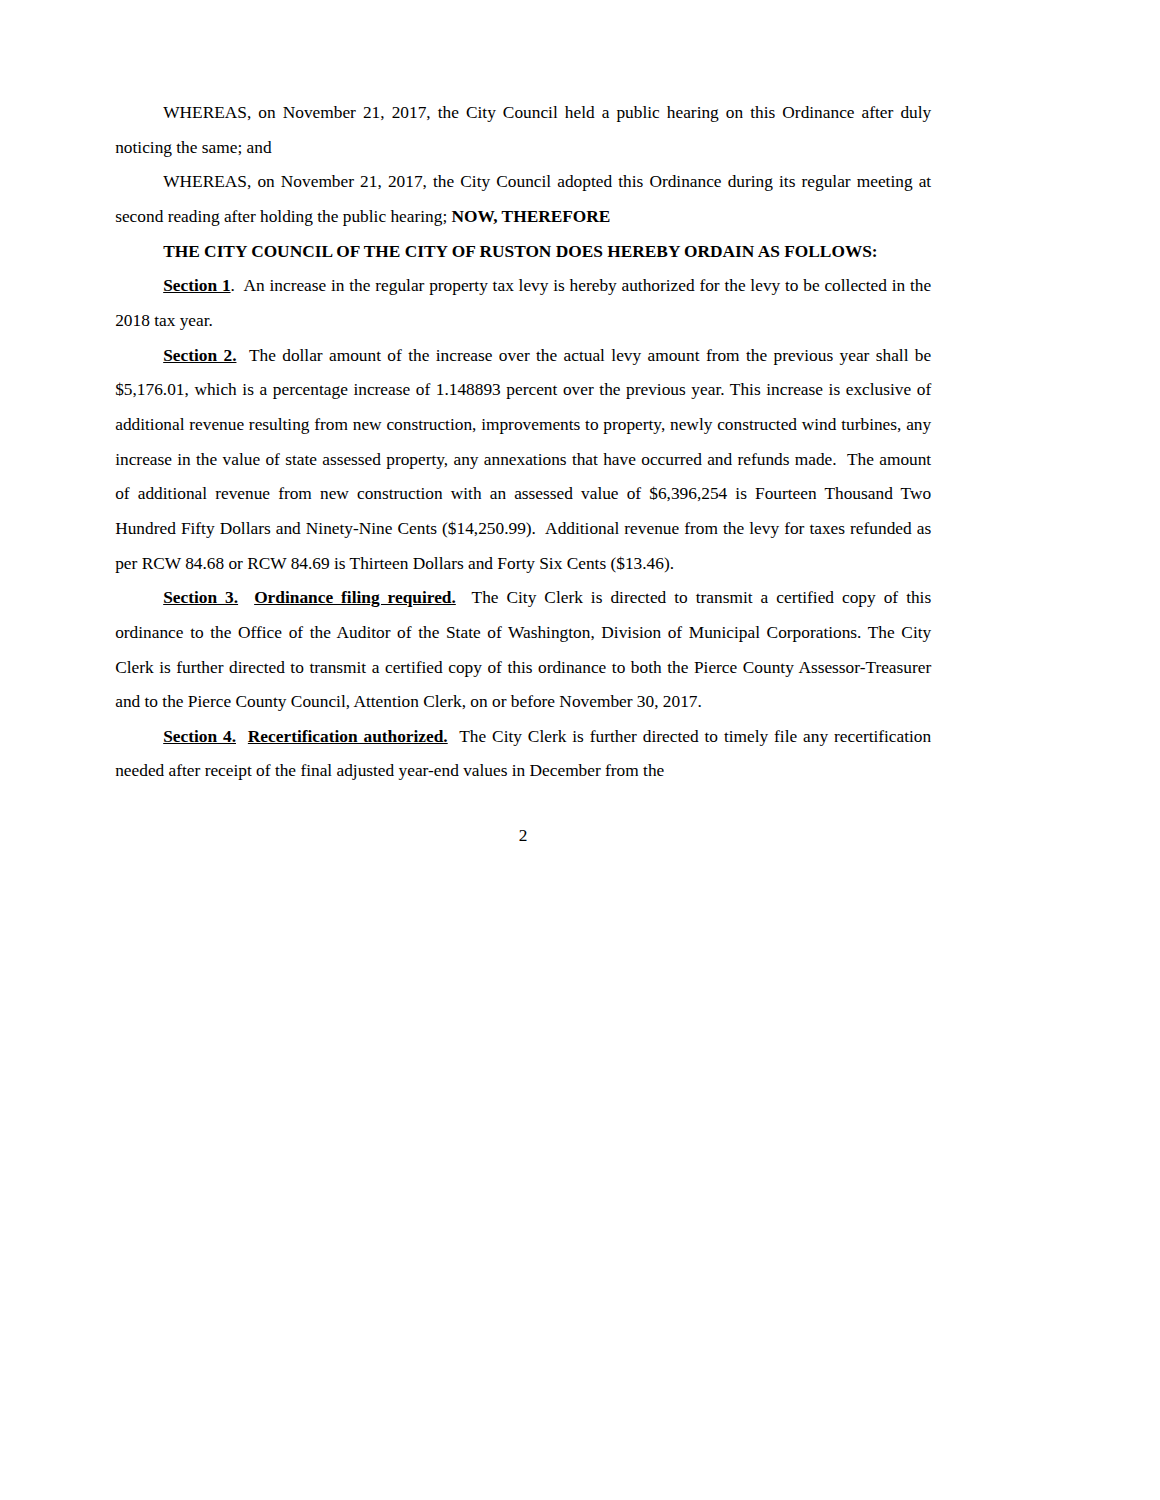WHEREAS, on November 21, 2017, the City Council held a public hearing on this Ordinance after duly noticing the same; and
WHEREAS, on November 21, 2017, the City Council adopted this Ordinance during its regular meeting at second reading after holding the public hearing; NOW, THEREFORE
THE CITY COUNCIL OF THE CITY OF RUSTON DOES HEREBY ORDAIN AS FOLLOWS:
Section 1. An increase in the regular property tax levy is hereby authorized for the levy to be collected in the 2018 tax year.
Section 2. The dollar amount of the increase over the actual levy amount from the previous year shall be $5,176.01, which is a percentage increase of 1.148893 percent over the previous year. This increase is exclusive of additional revenue resulting from new construction, improvements to property, newly constructed wind turbines, any increase in the value of state assessed property, any annexations that have occurred and refunds made. The amount of additional revenue from new construction with an assessed value of $6,396,254 is Fourteen Thousand Two Hundred Fifty Dollars and Ninety-Nine Cents ($14,250.99). Additional revenue from the levy for taxes refunded as per RCW 84.68 or RCW 84.69 is Thirteen Dollars and Forty Six Cents ($13.46).
Section 3. Ordinance filing required. The City Clerk is directed to transmit a certified copy of this ordinance to the Office of the Auditor of the State of Washington, Division of Municipal Corporations. The City Clerk is further directed to transmit a certified copy of this ordinance to both the Pierce County Assessor-Treasurer and to the Pierce County Council, Attention Clerk, on or before November 30, 2017.
Section 4. Recertification authorized. The City Clerk is further directed to timely file any recertification needed after receipt of the final adjusted year-end values in December from the
2